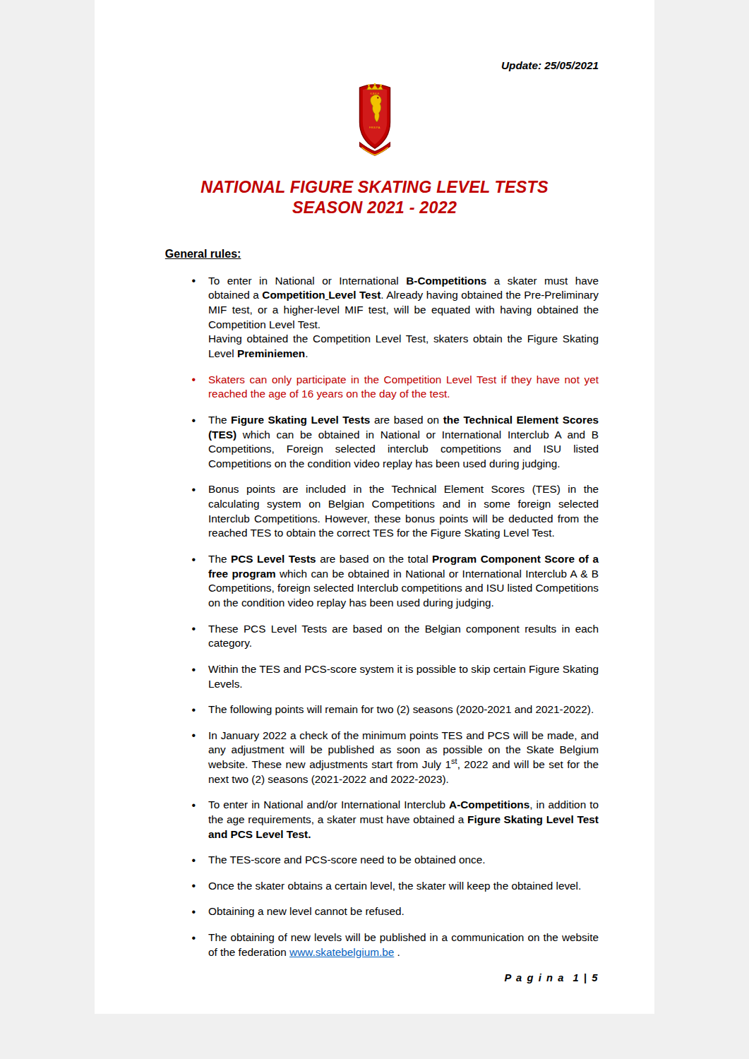Update: 25/05/2021
K.B.K.F. F.R.B.P.A.
NATIONAL FIGURE SKATING LEVEL TESTS
SEASON 2021 - 2022
General rules:
To enter in National or International B-Competitions a skater must have obtained a Competition Level Test. Already having obtained the Pre-Preliminary MIF test, or a higher-level MIF test, will be equated with having obtained the Competition Level Test.
Having obtained the Competition Level Test, skaters obtain the Figure Skating Level Preminiemen.
Skaters can only participate in the Competition Level Test if they have not yet reached the age of 16 years on the day of the test.
The Figure Skating Level Tests are based on the Technical Element Scores (TES) which can be obtained in National or International Interclub A and B Competitions, Foreign selected interclub competitions and ISU listed Competitions on the condition video replay has been used during judging.
Bonus points are included in the Technical Element Scores (TES) in the calculating system on Belgian Competitions and in some foreign selected Interclub Competitions. However, these bonus points will be deducted from the reached TES to obtain the correct TES for the Figure Skating Level Test.
The PCS Level Tests are based on the total Program Component Score of a free program which can be obtained in National or International Interclub A & B Competitions, foreign selected Interclub competitions and ISU listed Competitions on the condition video replay has been used during judging.
These PCS Level Tests are based on the Belgian component results in each category.
Within the TES and PCS-score system it is possible to skip certain Figure Skating Levels.
The following points will remain for two (2) seasons (2020-2021 and 2021-2022).
In January 2022 a check of the minimum points TES and PCS will be made, and any adjustment will be published as soon as possible on the Skate Belgium website. These new adjustments start from July 1st, 2022 and will be set for the next two (2) seasons (2021-2022 and 2022-2023).
To enter in National and/or International Interclub A-Competitions, in addition to the age requirements, a skater must have obtained a Figure Skating Level Test and PCS Level Test.
The TES-score and PCS-score need to be obtained once.
Once the skater obtains a certain level, the skater will keep the obtained level.
Obtaining a new level cannot be refused.
The obtaining of new levels will be published in a communication on the website of the federation www.skatebelgium.be .
P a g i n a 1 | 5